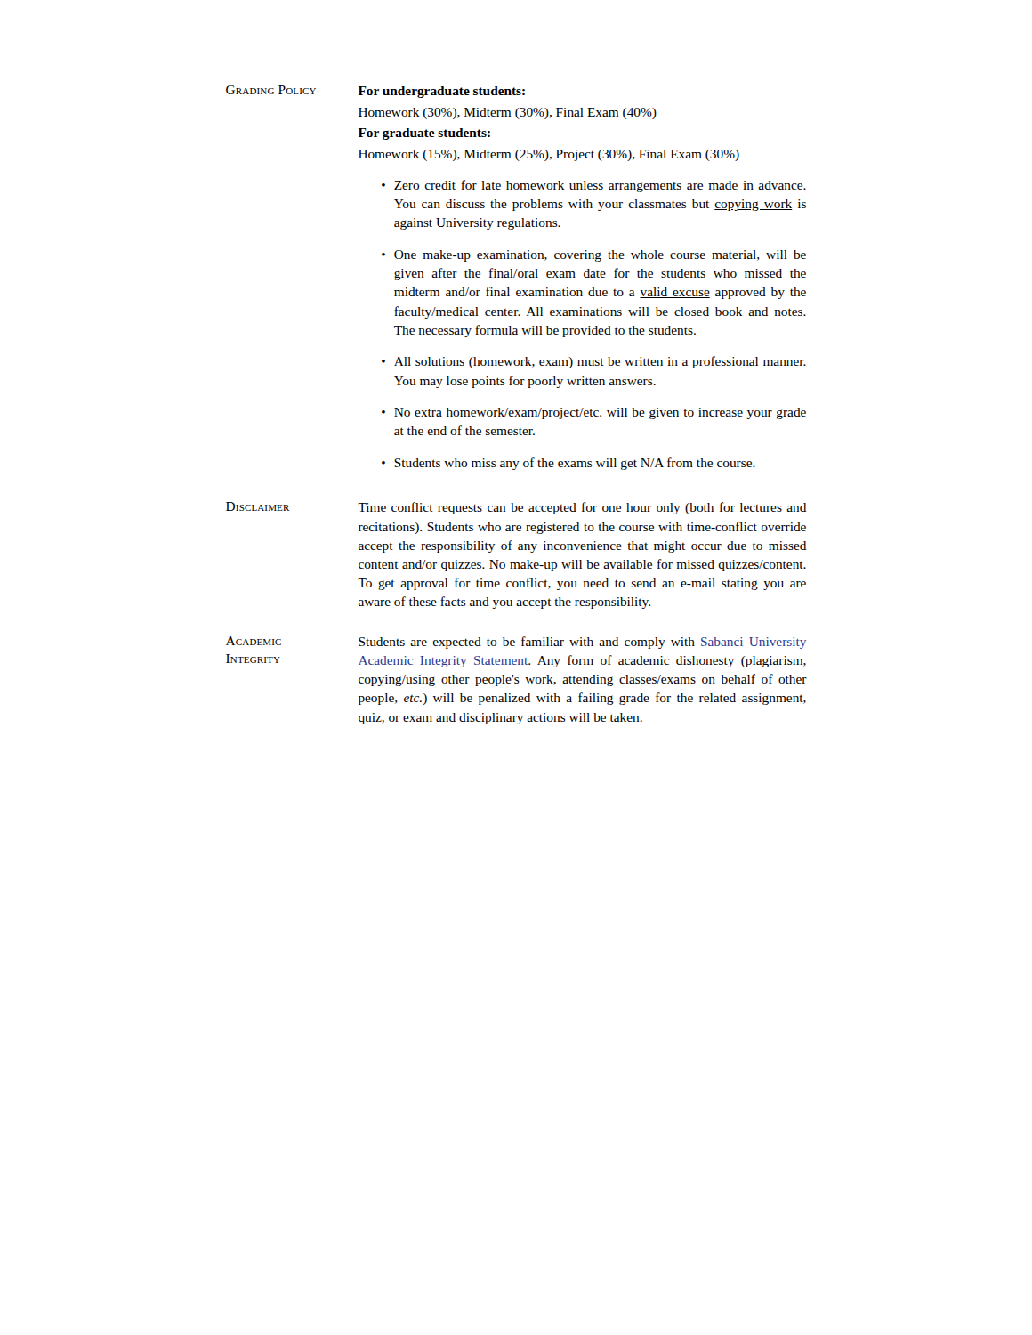Grading Policy
For undergraduate students:
Homework (30%), Midterm (30%), Final Exam (40%)
For graduate students:
Homework (15%), Midterm (25%), Project (30%), Final Exam (30%)
Zero credit for late homework unless arrangements are made in advance. You can discuss the problems with your classmates but copying work is against University regulations.
One make-up examination, covering the whole course material, will be given after the final/oral exam date for the students who missed the midterm and/or final examination due to a valid excuse approved by the faculty/medical center. All examinations will be closed book and notes. The necessary formula will be provided to the students.
All solutions (homework, exam) must be written in a professional manner. You may lose points for poorly written answers.
No extra homework/exam/project/etc. will be given to increase your grade at the end of the semester.
Students who miss any of the exams will get N/A from the course.
Disclaimer
Time conflict requests can be accepted for one hour only (both for lectures and recitations). Students who are registered to the course with time-conflict override accept the responsibility of any inconvenience that might occur due to missed content and/or quizzes. No make-up will be available for missed quizzes/content. To get approval for time conflict, you need to send an e-mail stating you are aware of these facts and you accept the responsibility.
Academic
Integrity
Students are expected to be familiar with and comply with Sabanci University Academic Integrity Statement. Any form of academic dishonesty (plagiarism, copying/using other people's work, attending classes/exams on behalf of other people, etc.) will be penalized with a failing grade for the related assignment, quiz, or exam and disciplinary actions will be taken.